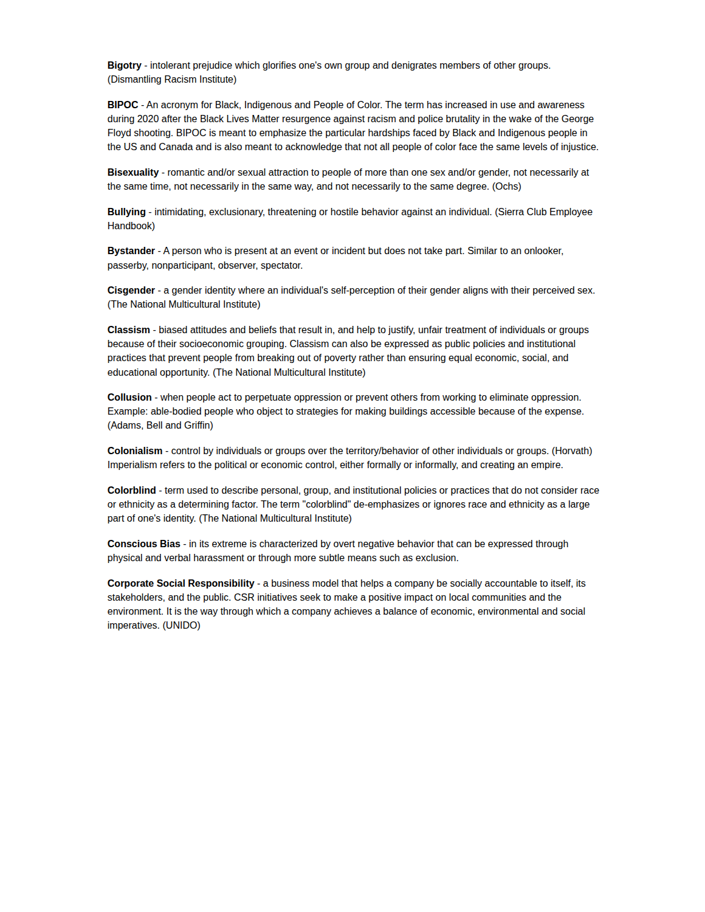Bigotry
- intolerant prejudice which glorifies one's own group and denigrates members of other groups. (Dismantling Racism Institute)
BIPOC
- An acronym for Black, Indigenous and People of Color. The term has increased in use and awareness during 2020 after the Black Lives Matter resurgence against racism and police brutality in the wake of the George Floyd shooting. BIPOC is meant to emphasize the particular hardships faced by Black and Indigenous people in the US and Canada and is also meant to acknowledge that not all people of color face the same levels of injustice.
Bisexuality
- romantic and/or sexual attraction to people of more than one sex and/or gender, not necessarily at the same time, not necessarily in the same way, and not necessarily to the same degree. (Ochs)
Bullying
- intimidating, exclusionary, threatening or hostile behavior against an individual. (Sierra Club Employee Handbook)
Bystander
- A person who is present at an event or incident but does not take part. Similar to an onlooker, passerby, nonparticipant, observer, spectator.
Cisgender
- a gender identity where an individual's self-perception of their gender aligns with their perceived sex. (The National Multicultural Institute)
Classism
- biased attitudes and beliefs that result in, and help to justify, unfair treatment of individuals or groups because of their socioeconomic grouping. Classism can also be expressed as public policies and institutional practices that prevent people from breaking out of poverty rather than ensuring equal economic, social, and educational opportunity. (The National Multicultural Institute)
Collusion
- when people act to perpetuate oppression or prevent others from working to eliminate oppression. Example: able-bodied people who object to strategies for making buildings accessible because of the expense. (Adams, Bell and Griffin)
Colonialism
- control by individuals or groups over the territory/behavior of other individuals or groups. (Horvath) Imperialism refers to the political or economic control, either formally or informally, and creating an empire.
Colorblind
- term used to describe personal, group, and institutional policies or practices that do not consider race or ethnicity as a determining factor. The term "colorblind" de-emphasizes or ignores race and ethnicity as a large part of one's identity. (The National Multicultural Institute)
Conscious Bias
- in its extreme is characterized by overt negative behavior that can be expressed through physical and verbal harassment or through more subtle means such as exclusion.
Corporate Social Responsibility
- a business model that helps a company be socially accountable to itself, its stakeholders, and the public. CSR initiatives seek to make a positive impact on local communities and the environment. It is the way through which a company achieves a balance of economic, environmental and social imperatives. (UNIDO)